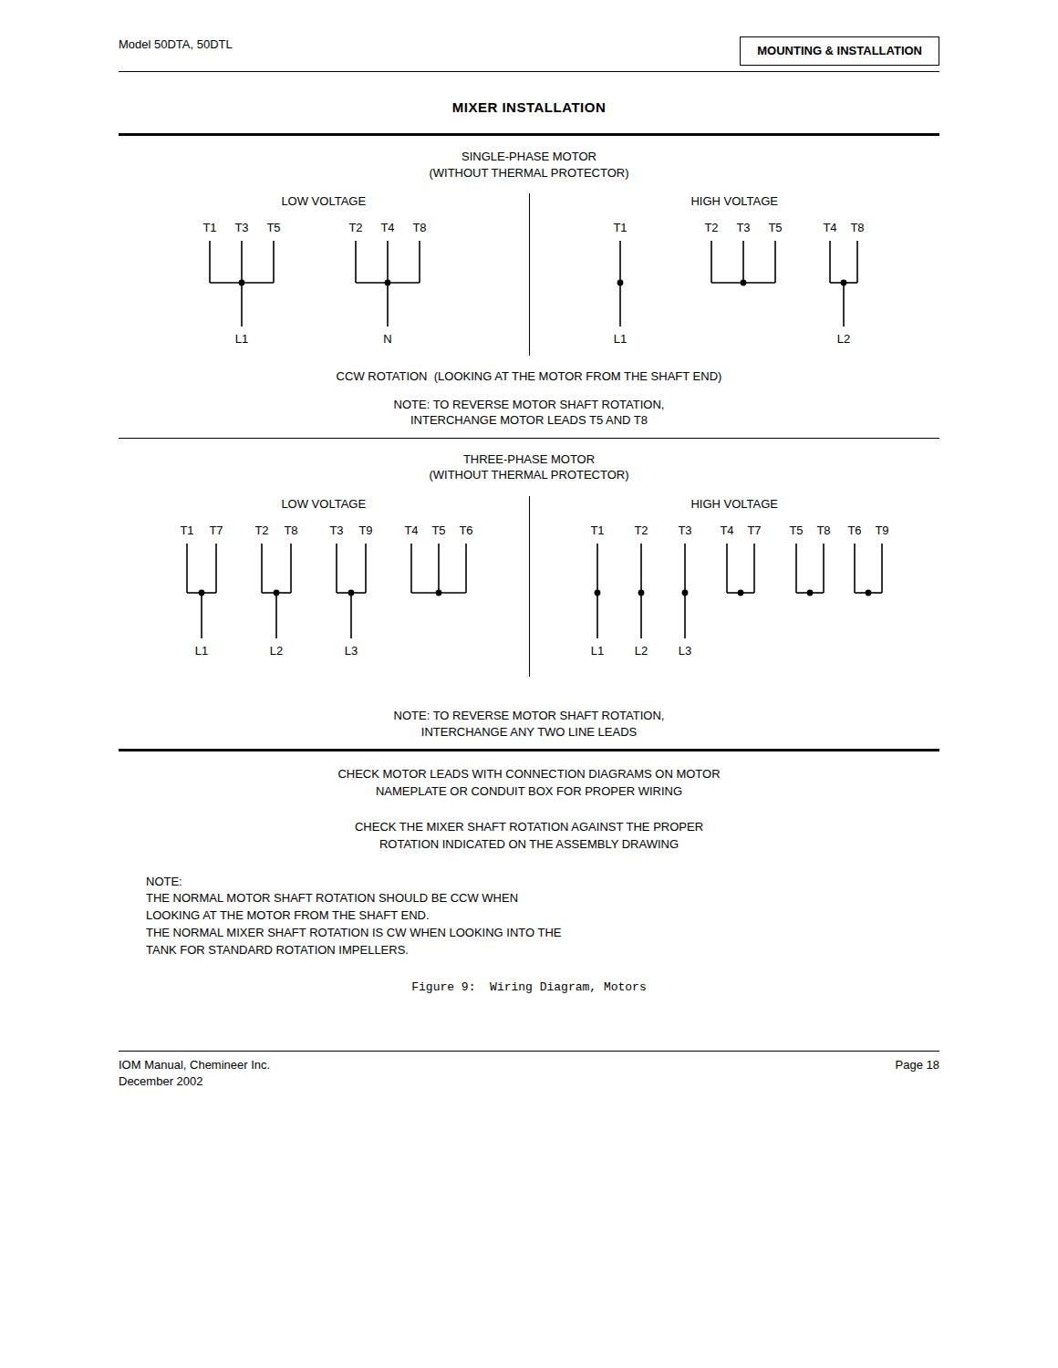Model 50DTA, 50DTL
MOUNTING & INSTALLATION
MIXER INSTALLATION
SINGLE-PHASE MOTOR
(WITHOUT THERMAL PROTECTOR)
LOW VOLTAGE
T1 T3 T5 T2 T4 T8 L1 N
HIGH VOLTAGE
T1 T2 T3 T5 T4 T8 L1 L2
CCW ROTATION (LOOKING AT THE MOTOR FROM THE SHAFT END)
NOTE: TO REVERSE MOTOR SHAFT ROTATION,
INTERCHANGE MOTOR LEADS T5 AND T8
THREE-PHASE MOTOR
(WITHOUT THERMAL PROTECTOR)
LOW VOLTAGE
T1 T7 T2 T8 T3 T9 T4 T5 T6 L1 L2 L3
HIGH VOLTAGE
T1 T2 T3 T4 T7 T5 T8 T6 T9 L1 L2 L3
NOTE: TO REVERSE MOTOR SHAFT ROTATION,
INTERCHANGE ANY TWO LINE LEADS
CHECK MOTOR LEADS WITH CONNECTION DIAGRAMS ON MOTOR
NAMEPLATE OR CONDUIT BOX FOR PROPER WIRING
CHECK THE MIXER SHAFT ROTATION AGAINST THE PROPER
ROTATION INDICATED ON THE ASSEMBLY DRAWING
NOTE:
THE NORMAL MOTOR SHAFT ROTATION SHOULD BE CCW WHEN
LOOKING AT THE MOTOR FROM THE SHAFT END.
THE NORMAL MIXER SHAFT ROTATION IS CW WHEN LOOKING INTO THE
TANK FOR STANDARD ROTATION IMPELLERS.
Figure 9: Wiring Diagram, Motors
IOM Manual, Chemineer Inc.
December 2002
Page 18